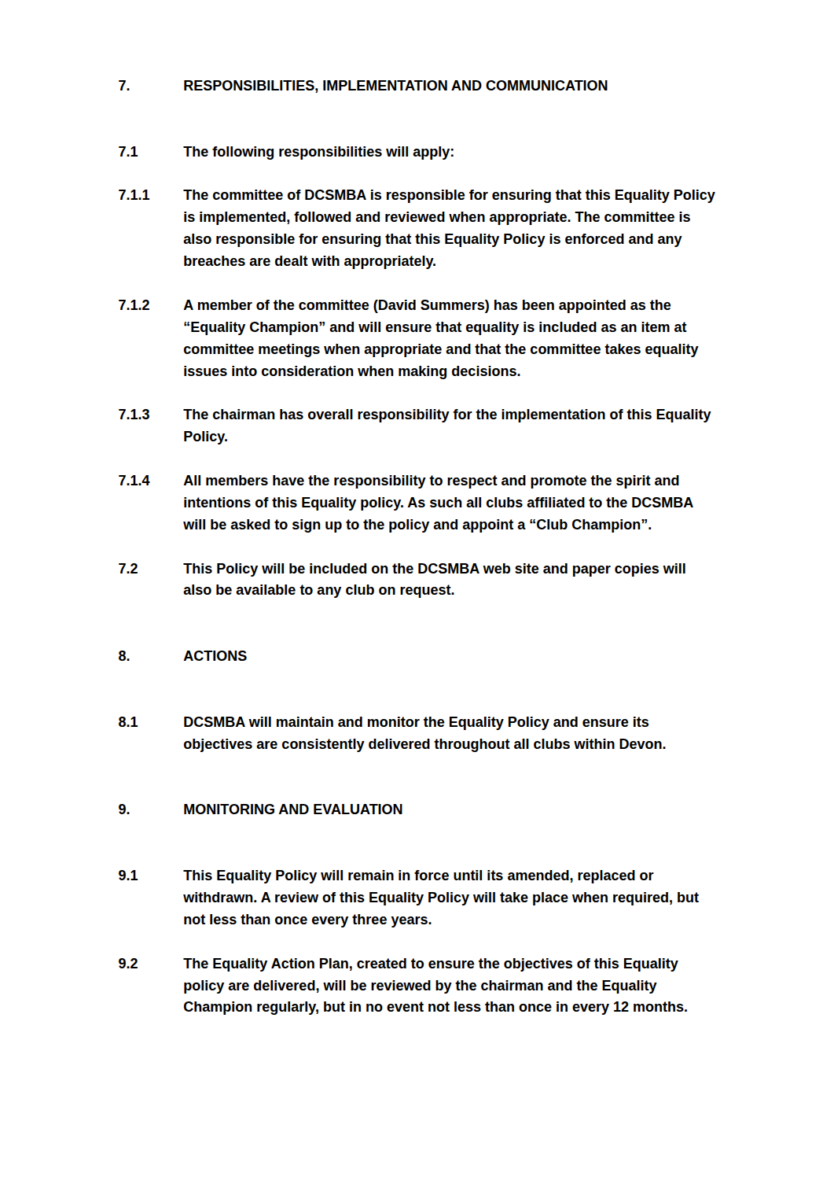7.
RESPONSIBILITIES, IMPLEMENTATION AND COMMUNICATION
7.1
The following responsibilities will apply:
7.1.1
The committee of DCSMBA is responsible for ensuring that this Equality Policy is implemented, followed and reviewed when appropriate. The committee is also responsible for ensuring that this Equality Policy is enforced and any breaches are dealt with appropriately.
7.1.2
A member of the committee (David Summers) has been appointed as the “Equality Champion” and will ensure that equality is included as an item at committee meetings when appropriate and that the committee takes equality issues into consideration when making decisions.
7.1.3
The chairman has overall responsibility for the implementation of this Equality Policy.
7.1.4
All members have the responsibility to respect and promote the spirit and intentions of this Equality policy. As such all clubs affiliated to the DCSMBA will be asked to sign up to the policy and appoint a “Club Champion”.
7.2
This Policy will be included on the DCSMBA web site and paper copies will also be available to any club on request.
8.
ACTIONS
8.1
DCSMBA will maintain and monitor the Equality Policy and ensure its objectives are consistently delivered throughout all clubs within Devon.
9.
MONITORING AND EVALUATION
9.1
This Equality Policy will remain in force until its amended, replaced or withdrawn. A review of this Equality Policy will take place when required, but not less than once every three years.
9.2
The Equality Action Plan, created to ensure the objectives of this Equality policy are delivered, will be reviewed by the chairman and the Equality Champion regularly, but in no event not less than once in every 12 months.